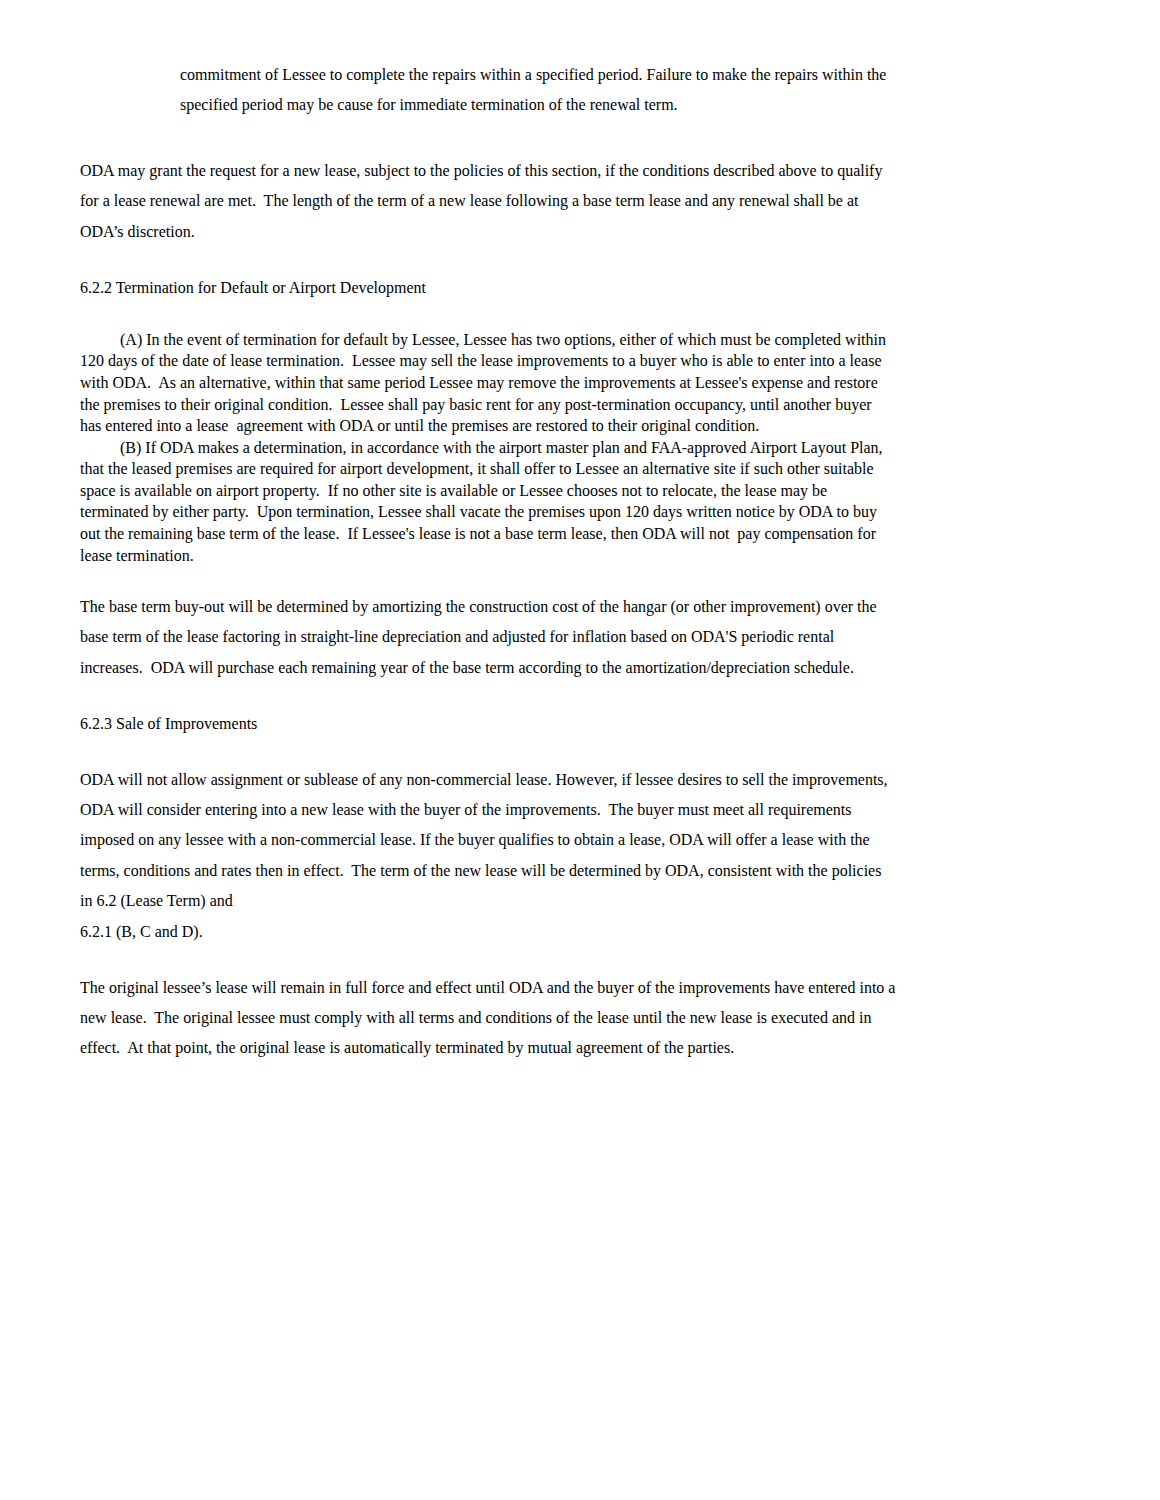commitment of Lessee to complete the repairs within a specified period. Failure to make the repairs within the specified period may be cause for immediate termination of the renewal term.
ODA may grant the request for a new lease, subject to the policies of this section, if the conditions described above to qualify for a lease renewal are met. The length of the term of a new lease following a base term lease and any renewal shall be at ODA’s discretion.
6.2.2 Termination for Default or Airport Development
(A) In the event of termination for default by Lessee, Lessee has two options, either of which must be completed within 120 days of the date of lease termination. Lessee may sell the lease improvements to a buyer who is able to enter into a lease with ODA. As an alternative, within that same period Lessee may remove the improvements at Lessee's expense and restore the premises to their original condition. Lessee shall pay basic rent for any post-termination occupancy, until another buyer has entered into a lease agreement with ODA or until the premises are restored to their original condition.
(B) If ODA makes a determination, in accordance with the airport master plan and FAA-approved Airport Layout Plan, that the leased premises are required for airport development, it shall offer to Lessee an alternative site if such other suitable space is available on airport property. If no other site is available or Lessee chooses not to relocate, the lease may be terminated by either party. Upon termination, Lessee shall vacate the premises upon 120 days written notice by ODA to buy out the remaining base term of the lease. If Lessee's lease is not a base term lease, then ODA will not pay compensation for lease termination.
The base term buy-out will be determined by amortizing the construction cost of the hangar (or other improvement) over the base term of the lease factoring in straight-line depreciation and adjusted for inflation based on ODA'S periodic rental increases. ODA will purchase each remaining year of the base term according to the amortization/depreciation schedule.
6.2.3 Sale of Improvements
ODA will not allow assignment or sublease of any non-commercial lease. However, if lessee desires to sell the improvements, ODA will consider entering into a new lease with the buyer of the improvements. The buyer must meet all requirements imposed on any lessee with a non-commercial lease. If the buyer qualifies to obtain a lease, ODA will offer a lease with the terms, conditions and rates then in effect. The term of the new lease will be determined by ODA, consistent with the policies in 6.2 (Lease Term) and
6.2.1 (B, C and D).
The original lessee’s lease will remain in full force and effect until ODA and the buyer of the improvements have entered into a new lease. The original lessee must comply with all terms and conditions of the lease until the new lease is executed and in effect. At that point, the original lease is automatically terminated by mutual agreement of the parties.